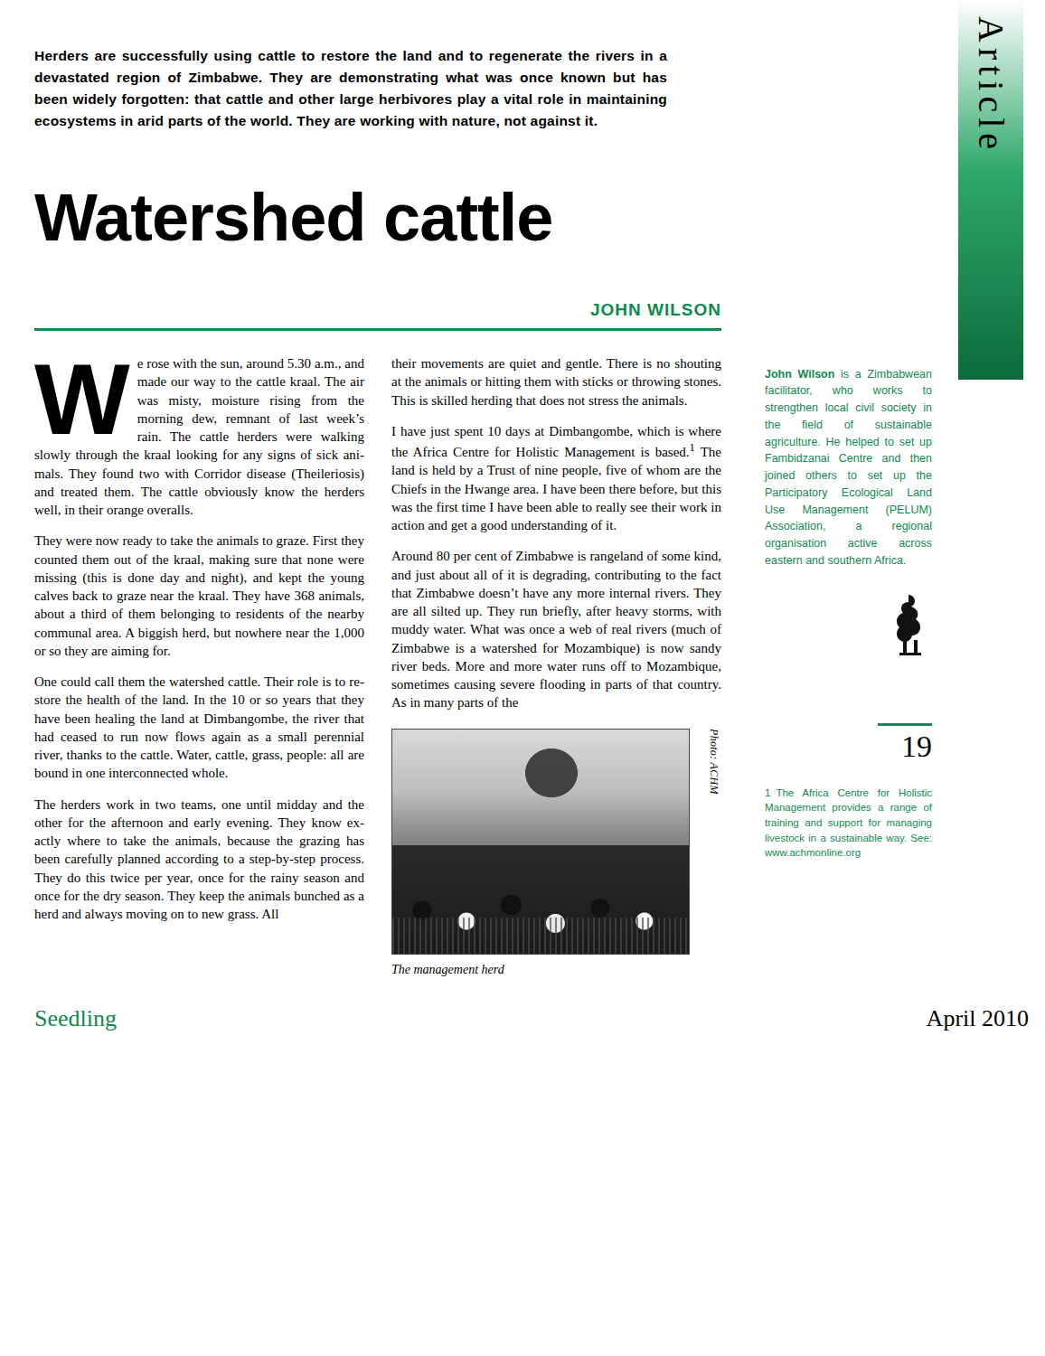Article
Herders are successfully using cattle to restore the land and to regenerate the rivers in a devastated region of Zimbabwe. They are demonstrating what was once known but has been widely forgotten: that cattle and other large herbivores play a vital role in maintaining ecosystems in arid parts of the world. They are working with nature, not against it.
Watershed cattle
JOHN WILSON
We rose with the sun, around 5.30 a.m., and made our way to the cattle kraal. The air was misty, moisture rising from the morning dew, remnant of last week’s rain. The cattle herders were walking slowly through the kraal looking for any signs of sick animals. They found two with Corridor disease (Theileriosis) and treated them. The cattle obviously know the herders well, in their orange overalls.
They were now ready to take the animals to graze. First they counted them out of the kraal, making sure that none were missing (this is done day and night), and kept the young calves back to graze near the kraal. They have 368 animals, about a third of them belonging to residents of the nearby communal area. A biggish herd, but nowhere near the 1,000 or so they are aiming for.
One could call them the watershed cattle. Their role is to restore the health of the land. In the 10 or so years that they have been healing the land at Dimbangombe, the river that had ceased to run now flows again as a small perennial river, thanks to the cattle. Water, cattle, grass, people: all are bound in one interconnected whole.
The herders work in two teams, one until midday and the other for the afternoon and early evening. They know exactly where to take the animals, because the grazing has been carefully planned according to a step-by-step process. They do this twice per year, once for the rainy season and once for the dry season. They keep the animals bunched as a herd and always moving on to new grass. All
their movements are quiet and gentle. There is no shouting at the animals or hitting them with sticks or throwing stones. This is skilled herding that does not stress the animals.
I have just spent 10 days at Dimbangombe, which is where the Africa Centre for Holistic Management is based.1 The land is held by a Trust of nine people, five of whom are the Chiefs in the Hwange area. I have been there before, but this was the first time I have been able to really see their work in action and get a good understanding of it.
Around 80 per cent of Zimbabwe is rangeland of some kind, and just about all of it is degrading, contributing to the fact that Zimbabwe doesn’t have any more internal rivers. They are all silted up. They run briefly, after heavy storms, with muddy water. What was once a web of real rivers (much of Zimbabwe is a watershed for Mozambique) is now sandy river beds. More and more water runs off to Mozambique, sometimes causing severe flooding in parts of that country. As in many parts of the
Photo: ACHM
The management herd
John Wilson is a Zimbabwean facilitator, who works to strengthen local civil society in the field of sustainable agriculture. He helped to set up Fambidzanai Centre and then joined others to set up the Participatory Ecological Land Use Management (PELUM) Association, a regional organisation active across eastern and southern Africa.
19
1 The Africa Centre for Holistic Management provides a range of training and support for managing livestock in a sustainable way. See: www.achmonline.org
Seedling
April 2010